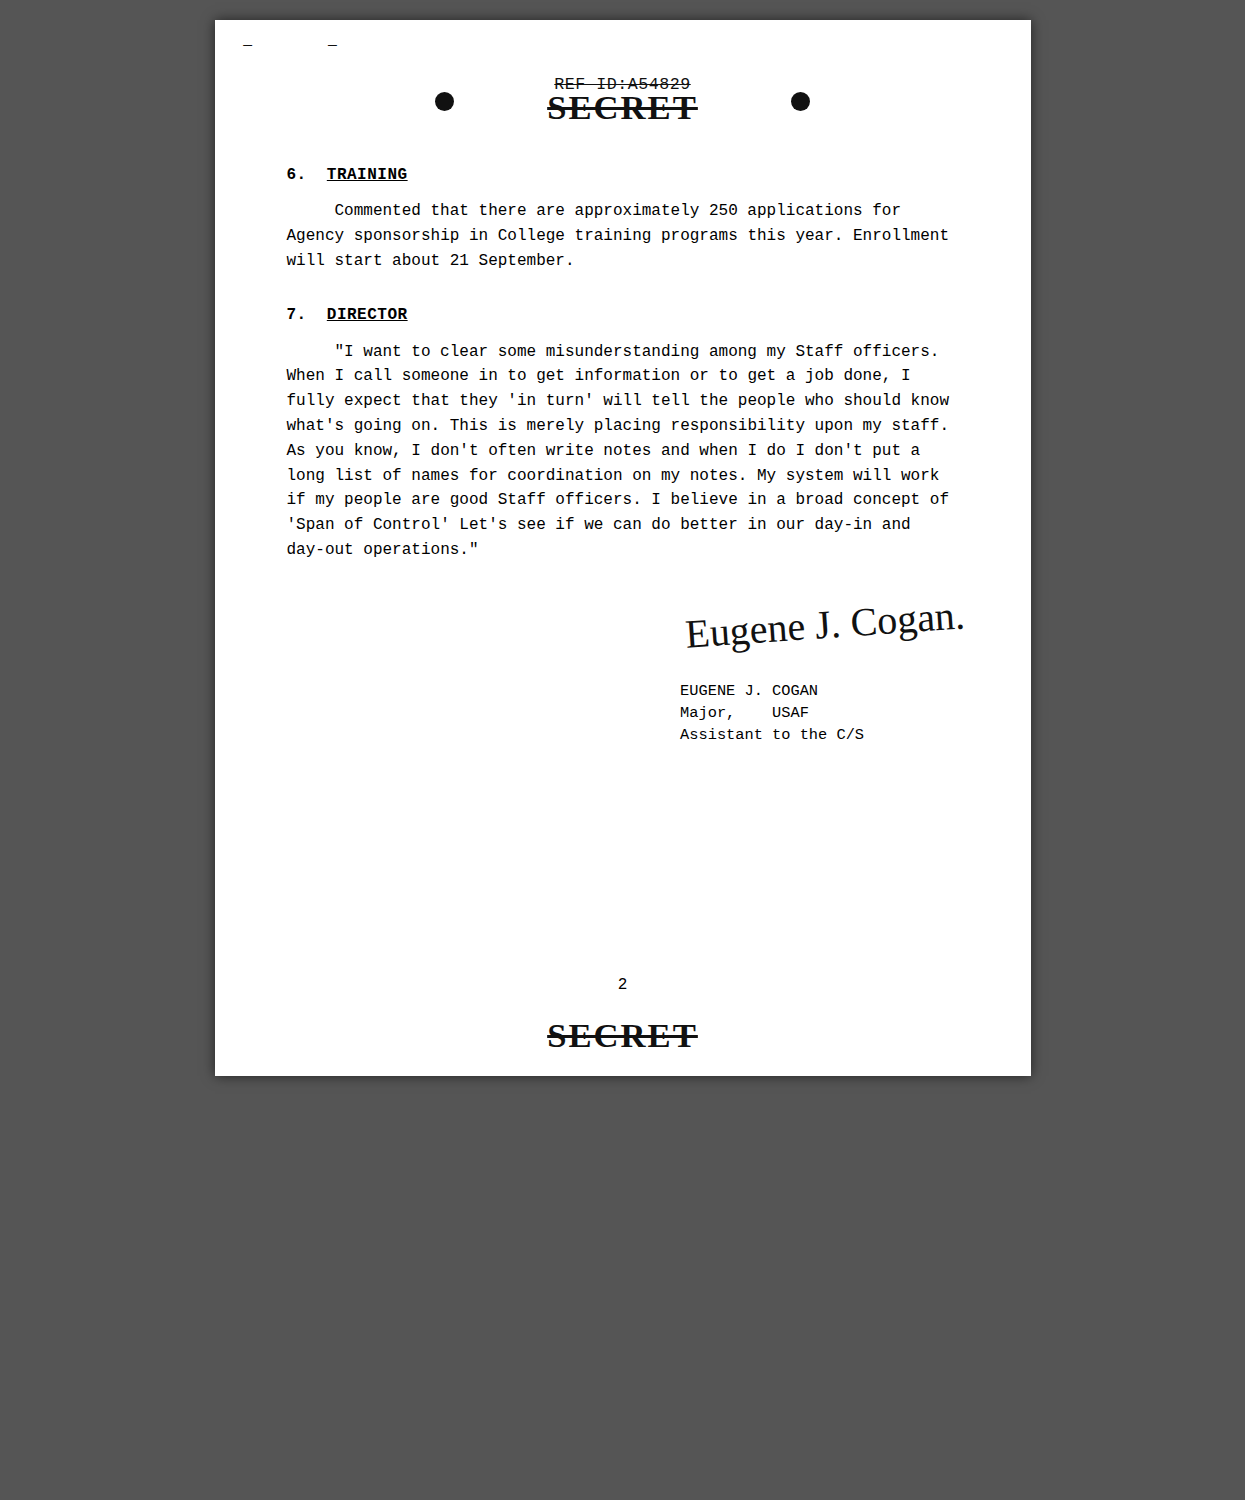— —
REF ID:A54829
SECRET
6. TRAINING
Commented that there are approximately 250 applications for Agency sponsorship in College training programs this year. Enrollment will start about 21 September.
7. DIRECTOR
"I want to clear some misunderstanding among my Staff officers. When I call someone in to get information or to get a job done, I fully expect that they 'in turn' will tell the people who should know what's going on. This is merely placing responsibility upon my staff. As you know, I don't often write notes and when I do I don't put a long list of names for coordination on my notes. My system will work if my people are good Staff officers. I believe in a broad concept of 'Span of Control' Let's see if we can do better in our day-in and day-out operations."
Eugene J. Cogan.
EUGENE J. COGAN
Major, USAF
Assistant to the C/S
2
SECRET